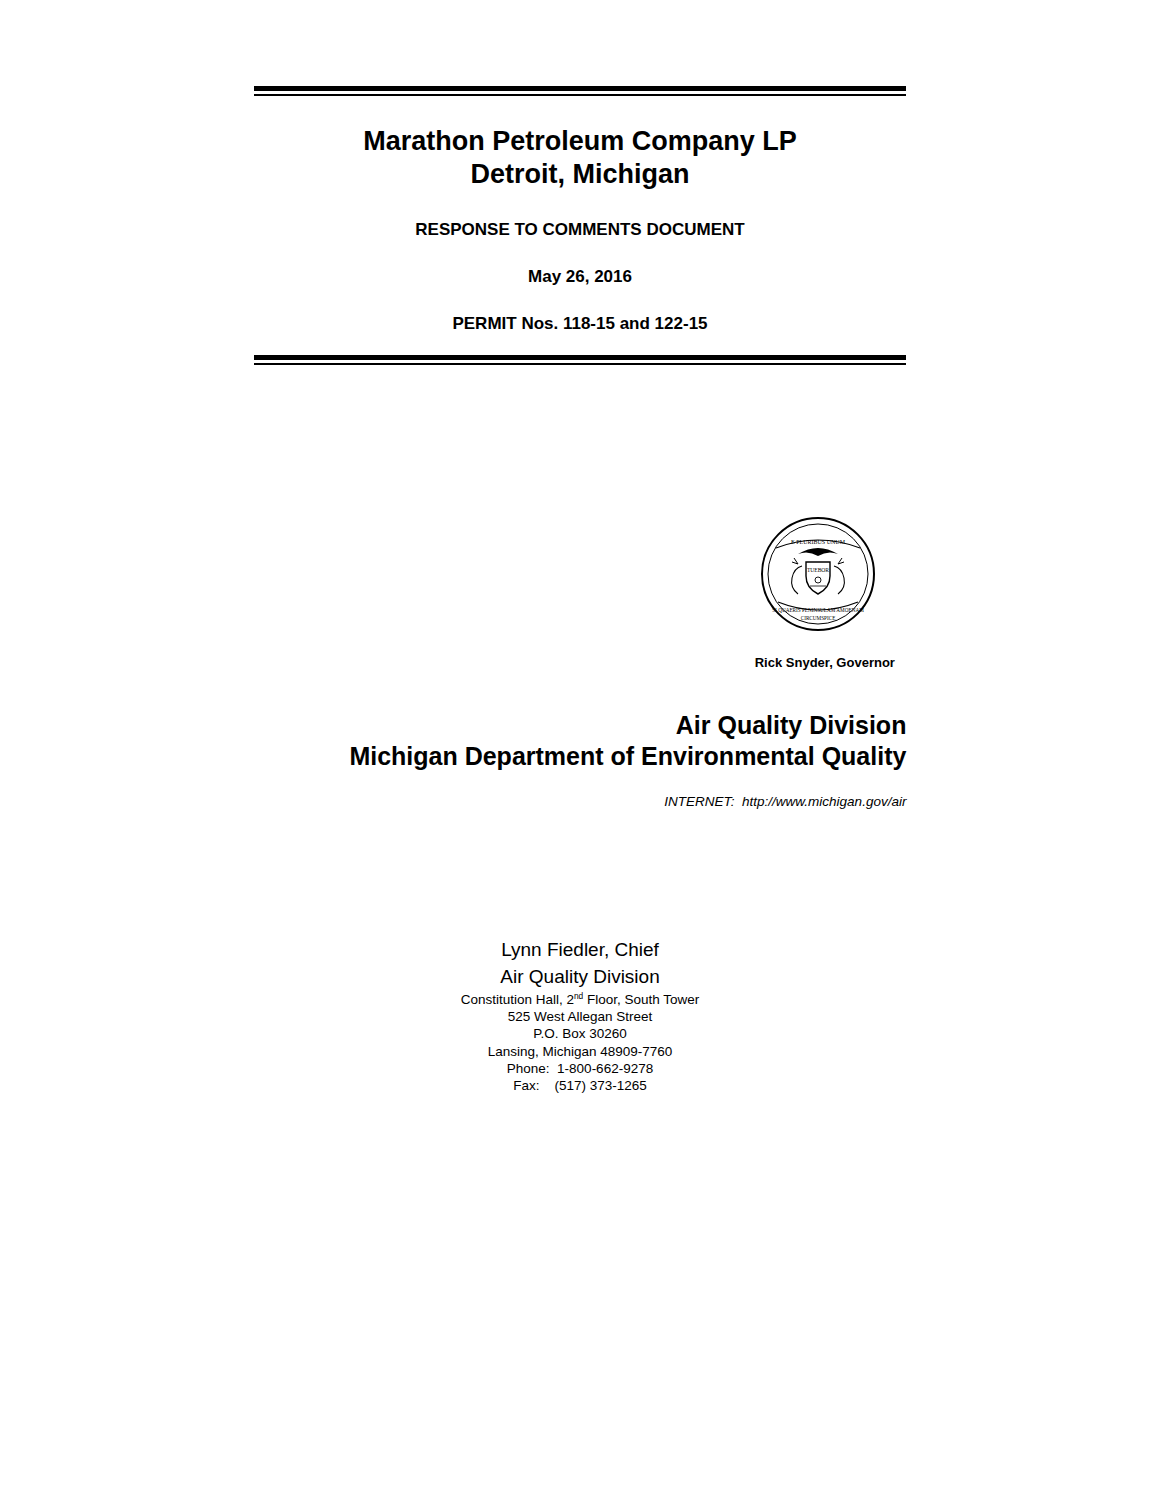Marathon Petroleum Company LP
Detroit, Michigan
RESPONSE TO COMMENTS DOCUMENT
May 26, 2016
PERMIT Nos. 118-15 and 122-15
E PLURIBUS UNUM TUEBOR SI QUAERIS PENINSULAM AMOENAM CIRCUMSPICE
Rick Snyder, Governor
Air Quality Division
Michigan Department of Environmental Quality
INTERNET: http://www.michigan.gov/air
Lynn Fiedler, Chief
Air Quality Division
Constitution Hall, 2nd Floor, South Tower
525 West Allegan Street
P.O. Box 30260
Lansing, Michigan 48909-7760
Phone: 1-800-662-9278
Fax: (517) 373-1265